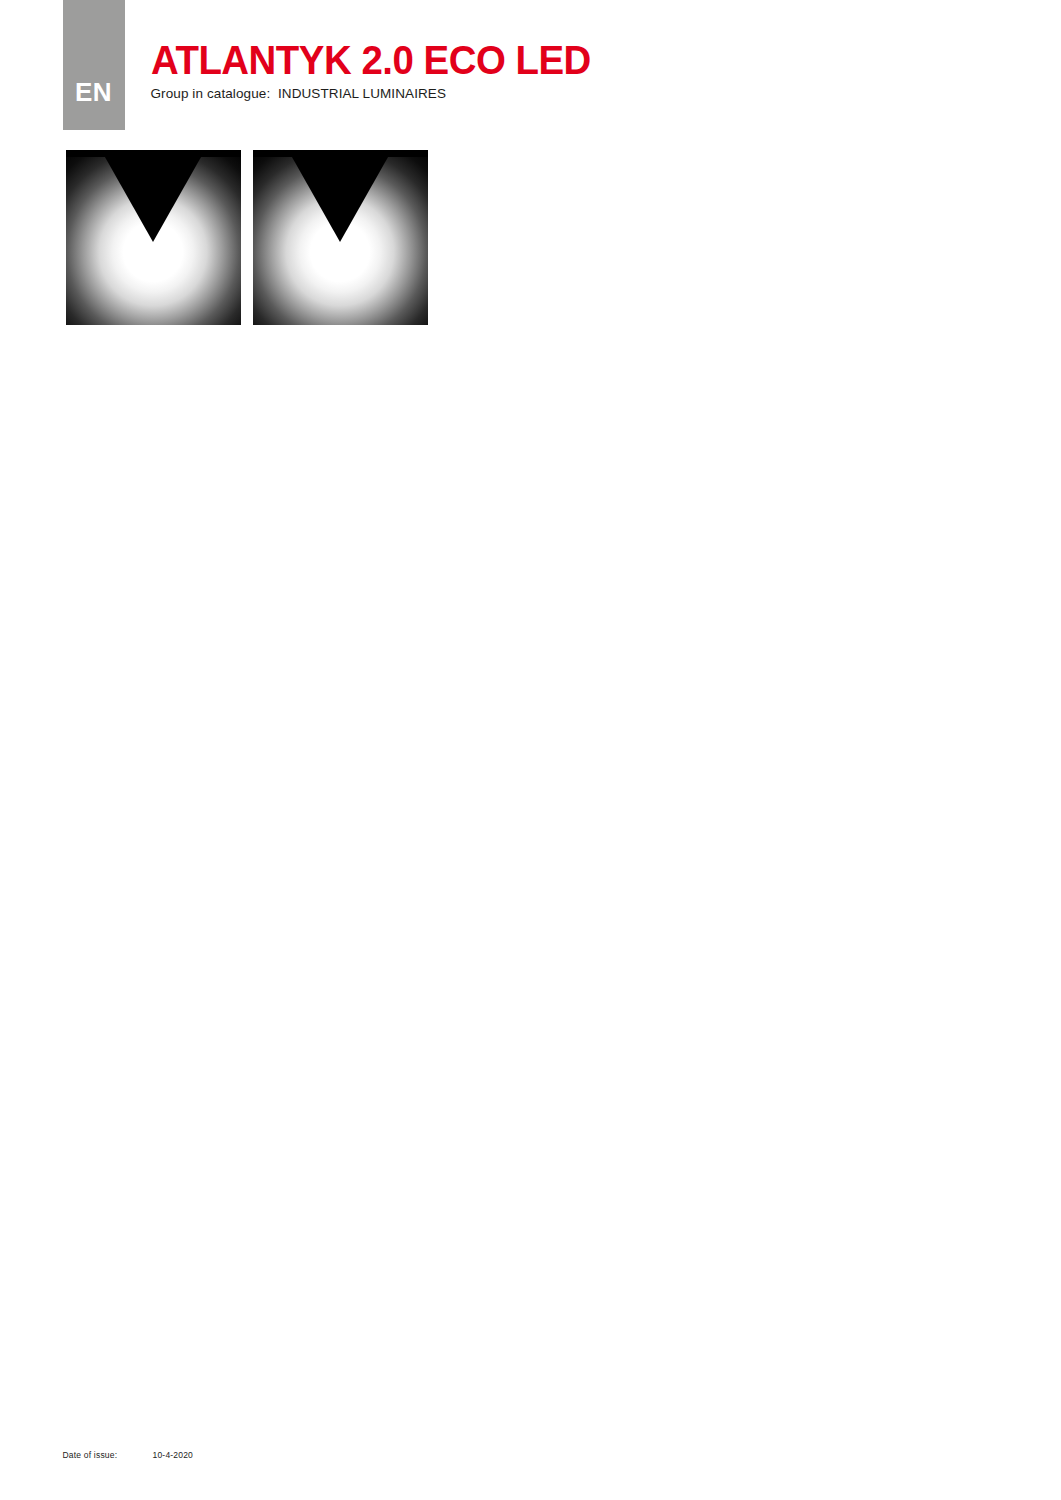EN
ATLANTYK 2.0 ECO LED
Group in catalogue: INDUSTRIAL LUMINAIRES
Date of issue: 10-4-2020